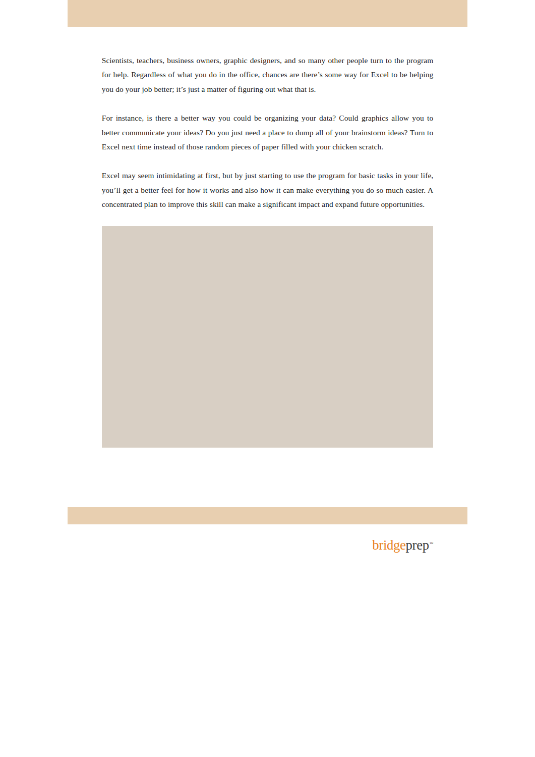Scientists, teachers, business owners, graphic designers, and so many other people turn to the program for help. Regardless of what you do in the office, chances are there’s some way for Excel to be helping you do your job better; it’s just a matter of figuring out what that is.
For instance, is there a better way you could be organizing your data? Could graphics allow you to better communicate your ideas? Do you just need a place to dump all of your brainstorm ideas? Turn to Excel next time instead of those random pieces of paper filled with your chicken scratch.
Excel may seem intimidating at first, but by just starting to use the program for basic tasks in your life, you’ll get a better feel for how it works and also how it can make everything you do so much easier. A concentrated plan to improve this skill can make a significant impact and expand future opportunities.
bridge prep™